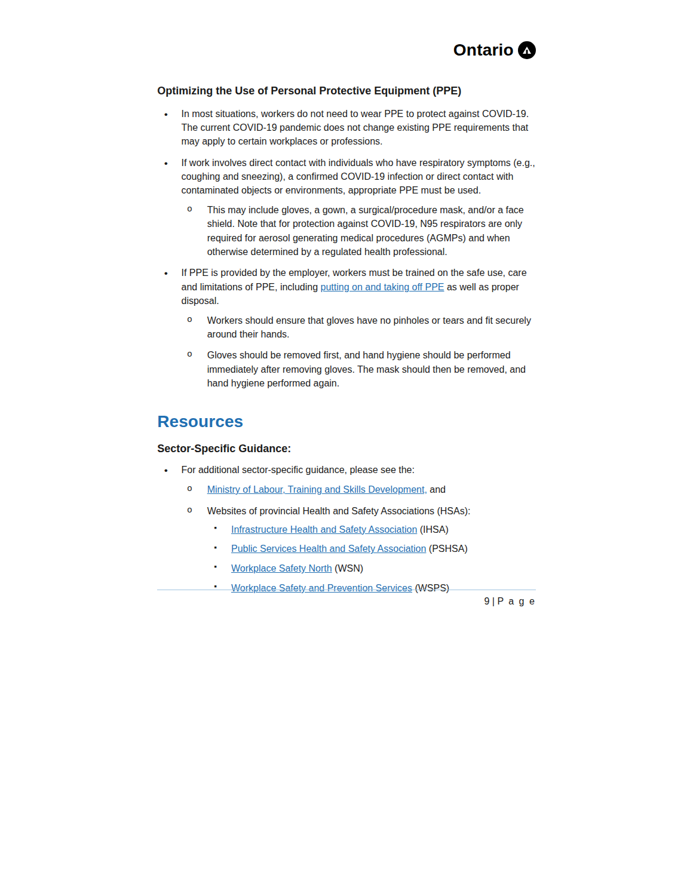Ontario
Optimizing the Use of Personal Protective Equipment (PPE)
In most situations, workers do not need to wear PPE to protect against COVID-19. The current COVID-19 pandemic does not change existing PPE requirements that may apply to certain workplaces or professions.
If work involves direct contact with individuals who have respiratory symptoms (e.g., coughing and sneezing), a confirmed COVID-19 infection or direct contact with contaminated objects or environments, appropriate PPE must be used.
This may include gloves, a gown, a surgical/procedure mask, and/or a face shield. Note that for protection against COVID-19, N95 respirators are only required for aerosol generating medical procedures (AGMPs) and when otherwise determined by a regulated health professional.
If PPE is provided by the employer, workers must be trained on the safe use, care and limitations of PPE, including putting on and taking off PPE as well as proper disposal.
Workers should ensure that gloves have no pinholes or tears and fit securely around their hands.
Gloves should be removed first, and hand hygiene should be performed immediately after removing gloves. The mask should then be removed, and hand hygiene performed again.
Resources
Sector-Specific Guidance:
For additional sector-specific guidance, please see the:
Ministry of Labour, Training and Skills Development, and
Websites of provincial Health and Safety Associations (HSAs):
Infrastructure Health and Safety Association (IHSA)
Public Services Health and Safety Association (PSHSA)
Workplace Safety North (WSN)
Workplace Safety and Prevention Services (WSPS)
9 | P a g e